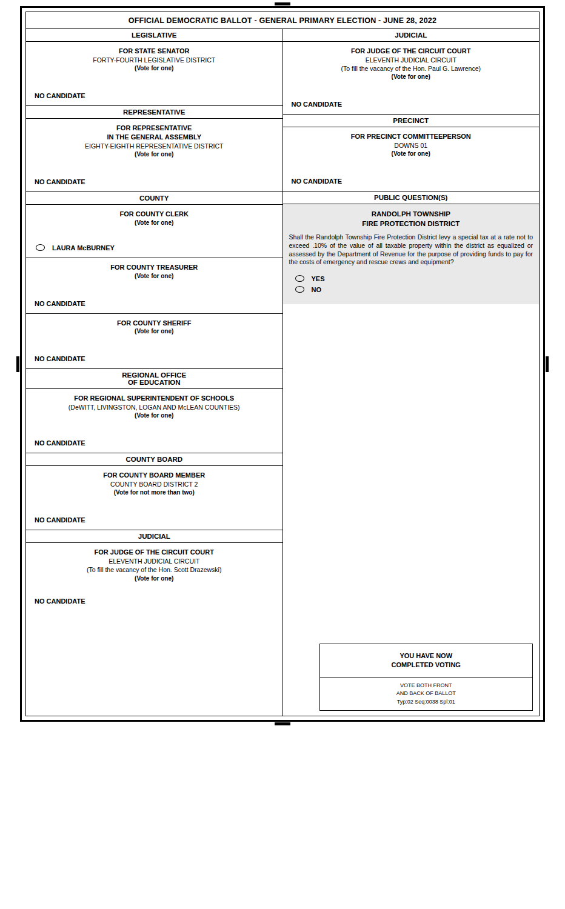OFFICIAL DEMOCRATIC BALLOT - GENERAL PRIMARY ELECTION - JUNE 28, 2022
| LEGISLATIVE FOR STATE SENATOR FORTY-FOURTH LEGISLATIVE DISTRICT (Vote for one) NO CANDIDATE REPRESENTATIVE FOR REPRESENTATIVE IN THE GENERAL ASSEMBLY EIGHTY-EIGHTH REPRESENTATIVE DISTRICT (Vote for one) NO CANDIDATE COUNTY FOR COUNTY CLERK (Vote for one) LAURA McBURNEY FOR COUNTY TREASURER (Vote for one) NO CANDIDATE FOR COUNTY SHERIFF (Vote for one) NO CANDIDATE REGIONAL OFFICE OF EDUCATION FOR REGIONAL SUPERINTENDENT OF SCHOOLS (DeWITT, LIVINGSTON, LOGAN AND McLEAN COUNTIES) (Vote for one) NO CANDIDATE COUNTY BOARD FOR COUNTY BOARD MEMBER COUNTY BOARD DISTRICT 2 (Vote for not more than two) NO CANDIDATE JUDICIAL FOR JUDGE OF THE CIRCUIT COURT ELEVENTH JUDICIAL CIRCUIT (To fill the vacancy of the Hon. Scott Drazewski) (Vote for one) NO CANDIDATE | JUDICIAL FOR JUDGE OF THE CIRCUIT COURT ELEVENTH JUDICIAL CIRCUIT (To fill the vacancy of the Hon. Paul G. Lawrence) (Vote for one) NO CANDIDATE PRECINCT FOR PRECINCT COMMITTEEPERSON DOWNS 01 (Vote for one) NO CANDIDATE PUBLIC QUESTION(S) RANDOLPH TOWNSHIP FIRE PROTECTION DISTRICT Shall the Randolph Township Fire Protection District levy a special tax at a rate not to exceed .10% of the value of all taxable property within the district as equalized or assessed by the Department of Revenue for the purpose of providing funds to pay for the costs of emergency and rescue crews and equipment? YES NO YOU HAVE NOW COMPLETED VOTING VOTE BOTH FRONT AND BACK OF BALLOT Typ:02 Seq:0038 Spl:01 |